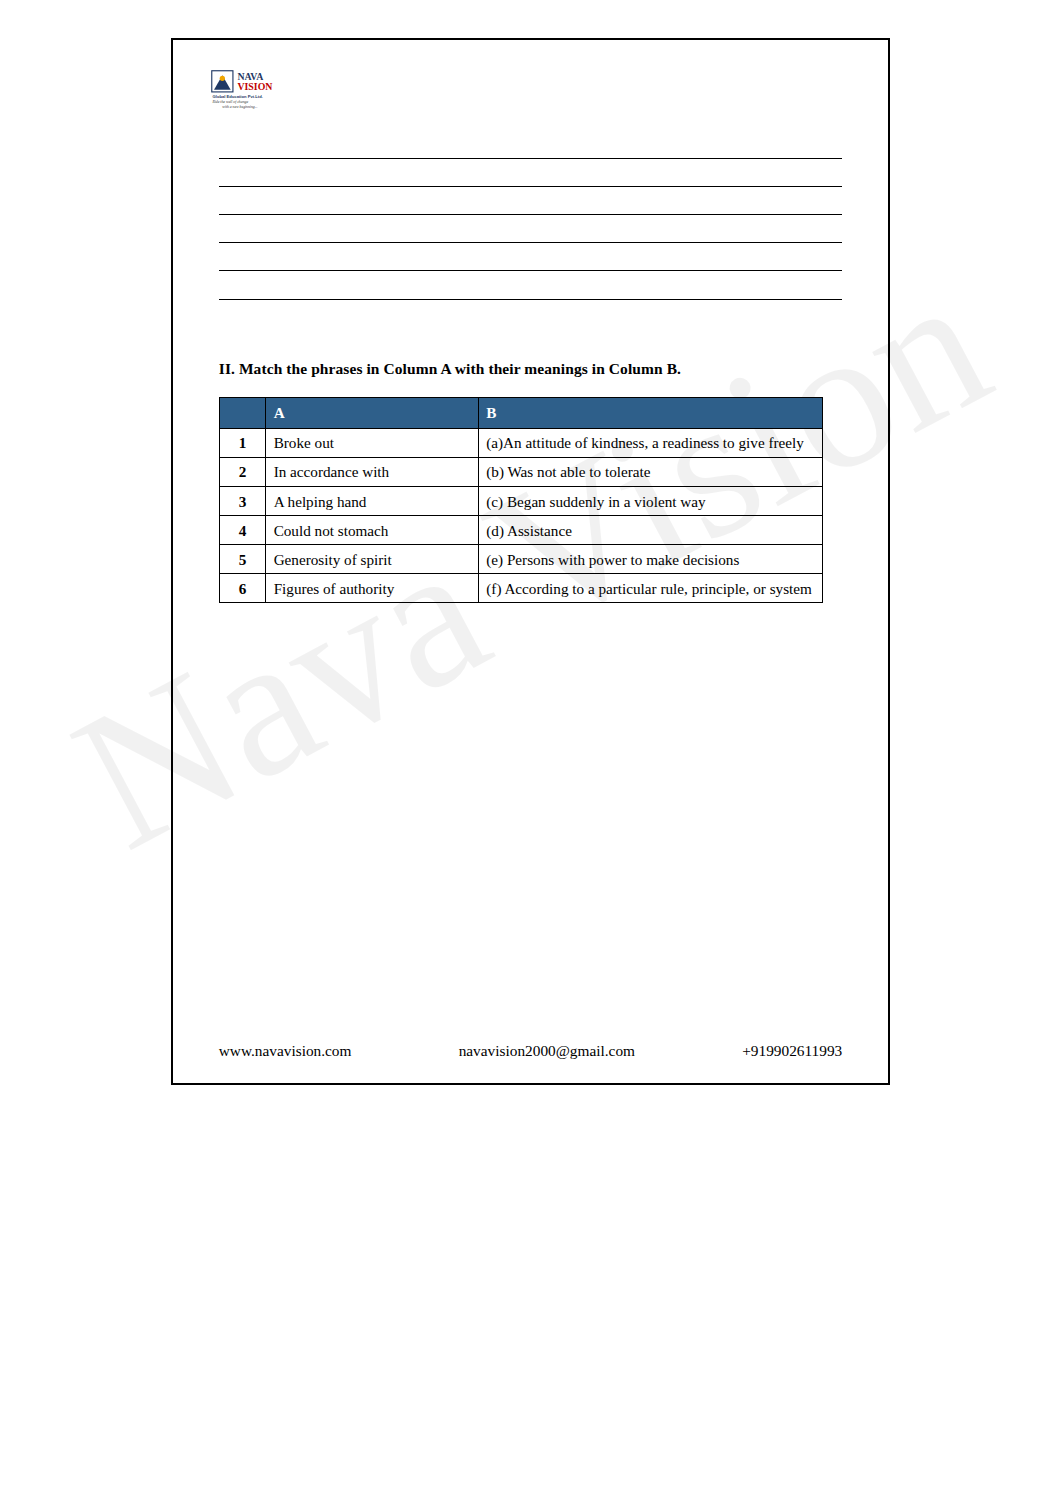Nava Vision
NAVA VISION Global Education Pvt.Ltd. Ride the wall of change with a new beginning...
II. Match the phrases in Column A with their meanings in Column B.
| | A | B |
| --- | --- | --- |
| 1 | Broke out | (a)An attitude of kindness, a readiness to give freely |
| 2 | In accordance with | (b) Was not able to tolerate |
| 3 | A helping hand | (c) Began suddenly in a violent way |
| 4 | Could not stomach | (d) Assistance |
| 5 | Generosity of spirit | (e) Persons with power to make decisions |
| 6 | Figures of authority | (f) According to a particular rule, principle, or system |
www.navavision.com navavision2000@gmail.com +919902611993